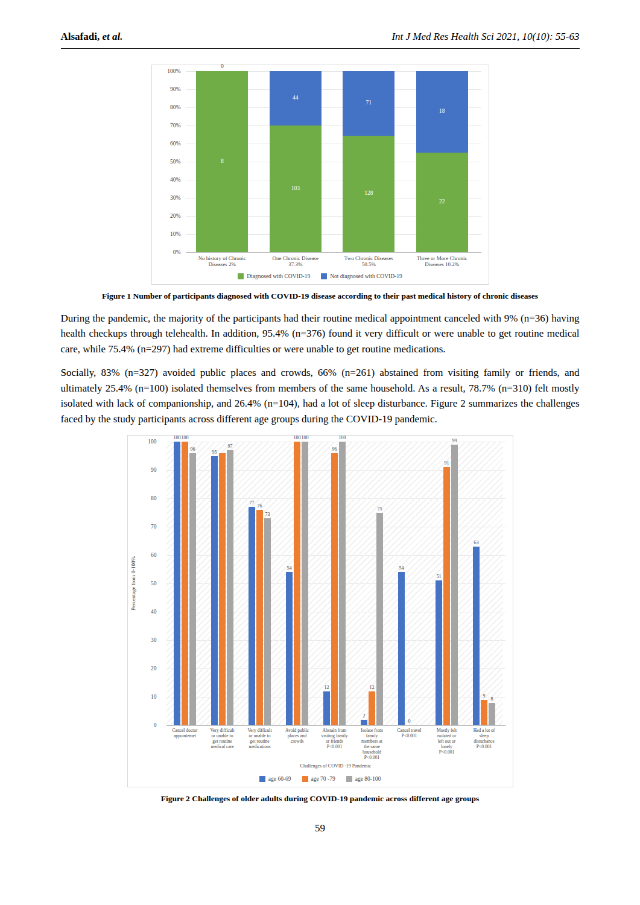Alsafadi, et al.
Int J Med Res Health Sci 2021, 10(10): 55-63
100% 90% 80% 70% 60% 50% 40% 30% 20% 10% 0%
0
8
44
103
71
128
18
22
No history of Chronic
Diseases 2%
One Chronic Disease
37.3%
Two Chronic Diseases
50.5%
Three or More Chronic
Diseases 10.2%
Diagnosed with COVID-19 Not diagnosed with COVID-19
Figure 1 Number of participants diagnosed with COVID-19 disease according to their past medical history of chronic diseases
During the pandemic, the majority of the participants had their routine medical appointment canceled with 9% (n=36) having health checkups through telehealth. In addition, 95.4% (n=376) found it very difficult or were unable to get routine medical care, while 75.4% (n=297) had extreme difficulties or were unable to get routine medications.
Socially, 83% (n=327) avoided public places and crowds, 66% (n=261) abstained from visiting family or friends, and ultimately 25.4% (n=100) isolated themselves from members of the same household. As a result, 78.7% (n=310) felt mostly isolated with lack of companionship, and 26.4% (n=104), had a lot of sleep disturbance. Figure 2 summarizes the challenges faced by the study participants across different age groups during the COVID-19 pandemic.
Percentage from 0-100%
100 90 80 70 60 50 40 30 20 10 0
100
100
96
95
97
77
76
73
54
100
100
12
96
100
2
12
75
54
0
51
91
99
63
9
8
Cancel doctor
appointemet
Very difficult
or unable to
get routine
medical care
Very difficult
or unable to
get routine
medications
Avoid public
places and
crowds
Abstain from
visiting family
or friends
P<0.001
Isolate from
family
members at
the same
household
P<0.001
Cancel travel
P<0.001
Mostly felt
isolated or
left out or
lonely
P<0.001
Had a lot of
sleep
disturbance
P<0.001
Challenges of COVID -19 Pandemic
age 60-69 age 70 -79 age 80-100
Figure 2 Challenges of older adults during COVID-19 pandemic across different age groups
59